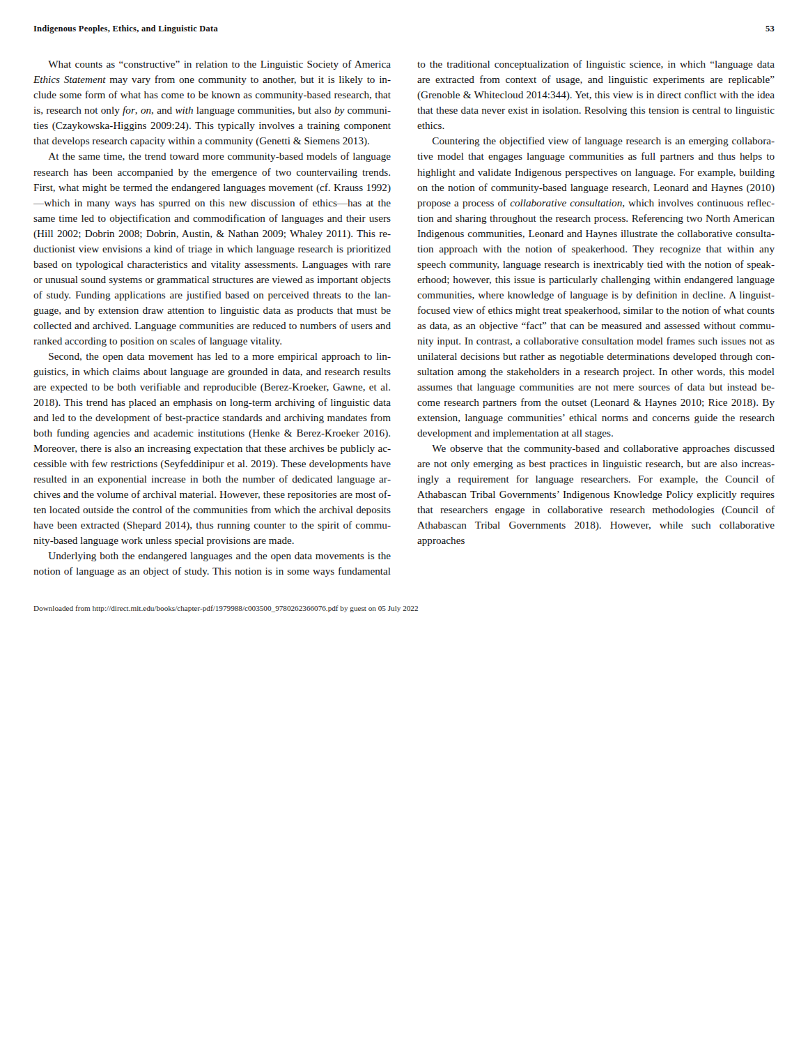Indigenous Peoples, Ethics, and Linguistic Data 53
What counts as “constructive” in relation to the Linguistic Society of America Ethics Statement may vary from one community to another, but it is likely to include some form of what has come to be known as community-based research, that is, research not only for, on, and with language communities, but also by communities (Czaykowska-Higgins 2009:24). This typically involves a training component that develops research capacity within a community (Genetti & Siemens 2013).
At the same time, the trend toward more community-based models of language research has been accompanied by the emergence of two countervailing trends. First, what might be termed the endangered languages movement (cf. Krauss 1992)—which in many ways has spurred on this new discussion of ethics—has at the same time led to objectification and commodification of languages and their users (Hill 2002; Dobrin 2008; Dobrin, Austin, & Nathan 2009; Whaley 2011). This reductionist view envisions a kind of triage in which language research is prioritized based on typological characteristics and vitality assessments. Languages with rare or unusual sound systems or grammatical structures are viewed as important objects of study. Funding applications are justified based on perceived threats to the language, and by extension draw attention to linguistic data as products that must be collected and archived. Language communities are reduced to numbers of users and ranked according to position on scales of language vitality.
Second, the open data movement has led to a more empirical approach to linguistics, in which claims about language are grounded in data, and research results are expected to be both verifiable and reproducible (Berez-Kroeker, Gawne, et al. 2018). This trend has placed an emphasis on long-term archiving of linguistic data and led to the development of best-practice standards and archiving mandates from both funding agencies and academic institutions (Henke & Berez-Kroeker 2016). Moreover, there is also an increasing expectation that these archives be publicly accessible with few restrictions (Seyfeddinipur et al. 2019). These developments have resulted in an exponential increase in both the number of dedicated language archives and the volume of archival material. However, these repositories are most often located outside the control of the communities from which the archival deposits have been extracted (Shepard 2014), thus running counter to the spirit of community-based language work unless special provisions are made.
Underlying both the endangered languages and the open data movements is the notion of language as an object of study. This notion is in some ways fundamental to the traditional conceptualization of linguistic science, in which “language data are extracted from context of usage, and linguistic experiments are replicable” (Grenoble & Whitecloud 2014:344). Yet, this view is in direct conflict with the idea that these data never exist in isolation. Resolving this tension is central to linguistic ethics.
Countering the objectified view of language research is an emerging collaborative model that engages language communities as full partners and thus helps to highlight and validate Indigenous perspectives on language. For example, building on the notion of community-based language research, Leonard and Haynes (2010) propose a process of collaborative consultation, which involves continuous reflection and sharing throughout the research process. Referencing two North American Indigenous communities, Leonard and Haynes illustrate the collaborative consultation approach with the notion of speakerhood. They recognize that within any speech community, language research is inextricably tied with the notion of speakerhood; however, this issue is particularly challenging within endangered language communities, where knowledge of language is by definition in decline. A linguist-focused view of ethics might treat speakerhood, similar to the notion of what counts as data, as an objective “fact” that can be measured and assessed without community input. In contrast, a collaborative consultation model frames such issues not as unilateral decisions but rather as negotiable determinations developed through consultation among the stakeholders in a research project. In other words, this model assumes that language communities are not mere sources of data but instead become research partners from the outset (Leonard & Haynes 2010; Rice 2018). By extension, language communities’ ethical norms and concerns guide the research development and implementation at all stages.
We observe that the community-based and collaborative approaches discussed are not only emerging as best practices in linguistic research, but are also increasingly a requirement for language researchers. For example, the Council of Athabascan Tribal Governments’ Indigenous Knowledge Policy explicitly requires that researchers engage in collaborative research methodologies (Council of Athabascan Tribal Governments 2018). However, while such collaborative approaches
Downloaded from http://direct.mit.edu/books/chapter-pdf/1979988/c003500_9780262366076.pdf by guest on 05 July 2022